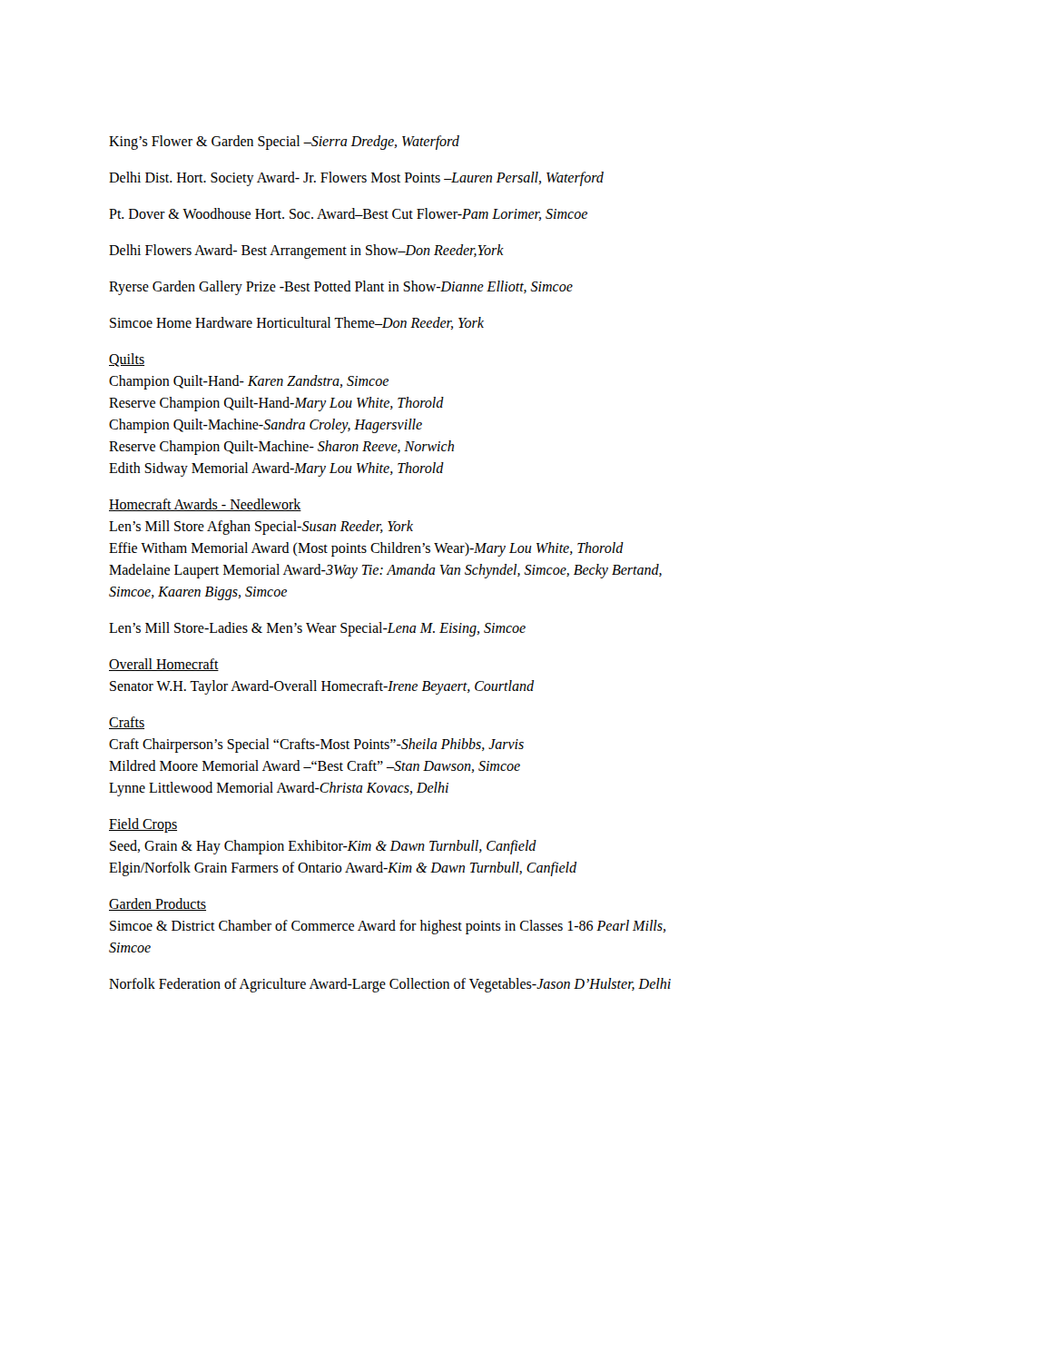King’s Flower & Garden Special –Sierra Dredge, Waterford
Delhi Dist. Hort. Society Award- Jr. Flowers Most Points –Lauren Persall, Waterford
Pt. Dover & Woodhouse Hort. Soc. Award–Best Cut Flower-Pam Lorimer, Simcoe
Delhi Flowers Award- Best Arrangement in Show–Don Reeder,York
Ryerse Garden Gallery Prize -Best Potted Plant in Show-Dianne Elliott, Simcoe
Simcoe Home Hardware Horticultural Theme–Don Reeder, York
Quilts
Champion Quilt-Hand- Karen Zandstra, Simcoe
Reserve Champion Quilt-Hand-Mary Lou White, Thorold
Champion Quilt-Machine-Sandra Croley, Hagersville
Reserve Champion Quilt-Machine- Sharon Reeve, Norwich
Edith Sidway Memorial Award-Mary Lou White, Thorold
Homecraft Awards - Needlework
Len’s Mill Store Afghan Special-Susan Reeder, York
Effie Witham Memorial Award (Most points Children’s Wear)-Mary Lou White, Thorold
Madelaine Laupert Memorial Award-3Way Tie: Amanda Van Schyndel, Simcoe, Becky Bertand, Simcoe, Kaaren Biggs, Simcoe
Len’s Mill Store-Ladies & Men’s Wear Special-Lena M. Eising, Simcoe
Overall Homecraft
Senator W.H. Taylor Award-Overall Homecraft-Irene Beyaert, Courtland
Crafts
Craft Chairperson’s Special “Crafts-Most Points”-Sheila Phibbs, Jarvis
Mildred Moore Memorial Award –“Best Craft” –Stan Dawson, Simcoe
Lynne Littlewood Memorial Award-Christa Kovacs, Delhi
Field Crops
Seed, Grain & Hay Champion Exhibitor-Kim & Dawn Turnbull, Canfield
Elgin/Norfolk Grain Farmers of Ontario Award-Kim & Dawn Turnbull, Canfield
Garden Products
Simcoe & District Chamber of Commerce Award for highest points in Classes 1-86 Pearl Mills, Simcoe
Norfolk Federation of Agriculture Award-Large Collection of Vegetables-Jason D’Hulster, Delhi